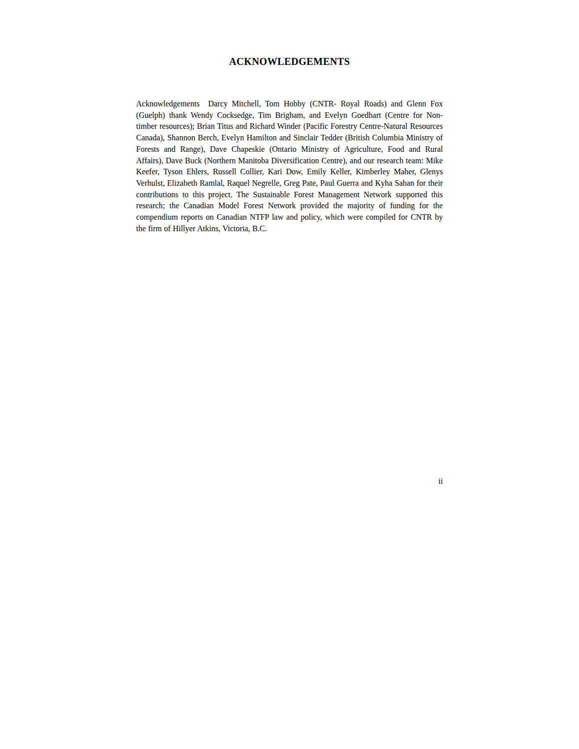ACKNOWLEDGEMENTS
Acknowledgements Darcy Mitchell, Tom Hobby (CNTR- Royal Roads) and Glenn Fox (Guelph) thank Wendy Cocksedge, Tim Brigham, and Evelyn Goedhart (Centre for Non-timber resources); Brian Titus and Richard Winder (Pacific Forestry Centre-Natural Resources Canada), Shannon Berch, Evelyn Hamilton and Sinclair Tedder (British Columbia Ministry of Forests and Range), Dave Chapeskie (Ontario Ministry of Agriculture, Food and Rural Affairs), Dave Buck (Northern Manitoba Diversification Centre), and our research team: Mike Keefer, Tyson Ehlers, Russell Collier, Kari Dow, Emily Keller, Kimberley Maher, Glenys Verhulst, Elizabeth Ramlal, Raquel Negrelle, Greg Pate, Paul Guerra and Kyha Saban for their contributions to this project. The Sustainable Forest Management Network supported this research; the Canadian Model Forest Network provided the majority of funding for the compendium reports on Canadian NTFP law and policy, which were compiled for CNTR by the firm of Hillyer Atkins, Victoria, B.C.
ii